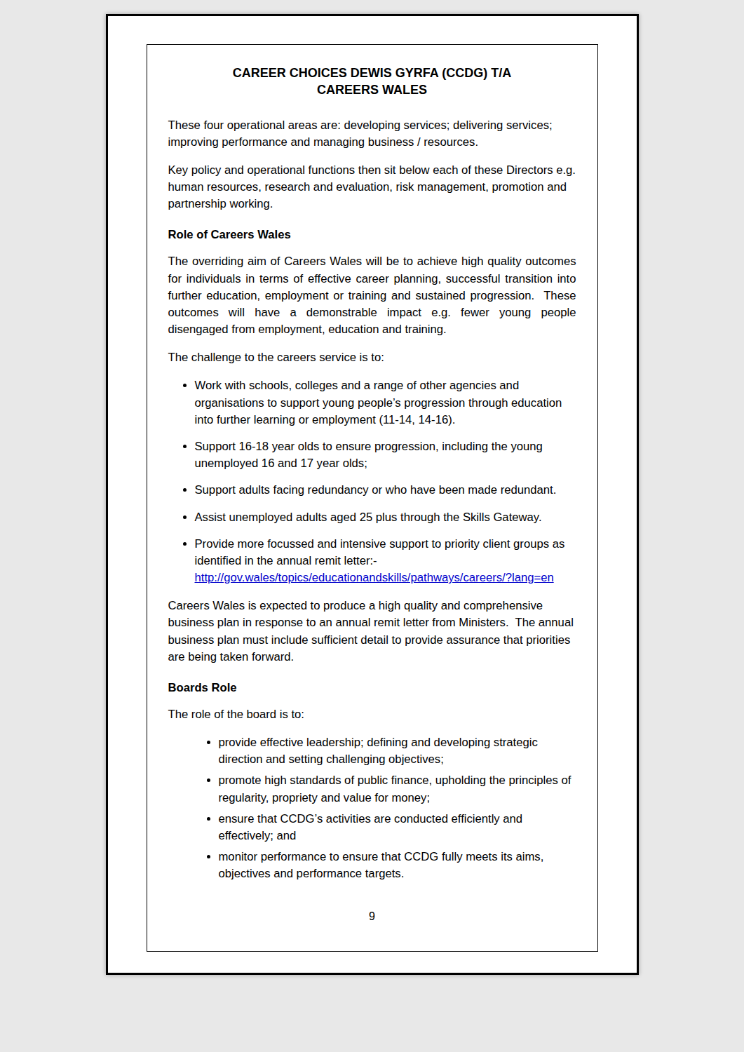CAREER CHOICES DEWIS GYRFA (CCDG) T/A
CAREERS WALES
These four operational areas are: developing services; delivering services; improving performance and managing business / resources.
Key policy and operational functions then sit below each of these Directors e.g. human resources, research and evaluation, risk management, promotion and partnership working.
Role of Careers Wales
The overriding aim of Careers Wales will be to achieve high quality outcomes for individuals in terms of effective career planning, successful transition into further education, employment or training and sustained progression. These outcomes will have a demonstrable impact e.g. fewer young people disengaged from employment, education and training.
The challenge to the careers service is to:
Work with schools, colleges and a range of other agencies and organisations to support young people’s progression through education into further learning or employment (11-14, 14-16).
Support 16-18 year olds to ensure progression, including the young unemployed 16 and 17 year olds;
Support adults facing redundancy or who have been made redundant.
Assist unemployed adults aged 25 plus through the Skills Gateway.
Provide more focussed and intensive support to priority client groups as identified in the annual remit letter:-
http://gov.wales/topics/educationandskills/pathways/careers/?lang=en
Careers Wales is expected to produce a high quality and comprehensive business plan in response to an annual remit letter from Ministers. The annual business plan must include sufficient detail to provide assurance that priorities are being taken forward.
Boards Role
The role of the board is to:
provide effective leadership; defining and developing strategic direction and setting challenging objectives;
promote high standards of public finance, upholding the principles of regularity, propriety and value for money;
ensure that CCDG’s activities are conducted efficiently and effectively; and
monitor performance to ensure that CCDG fully meets its aims, objectives and performance targets.
9